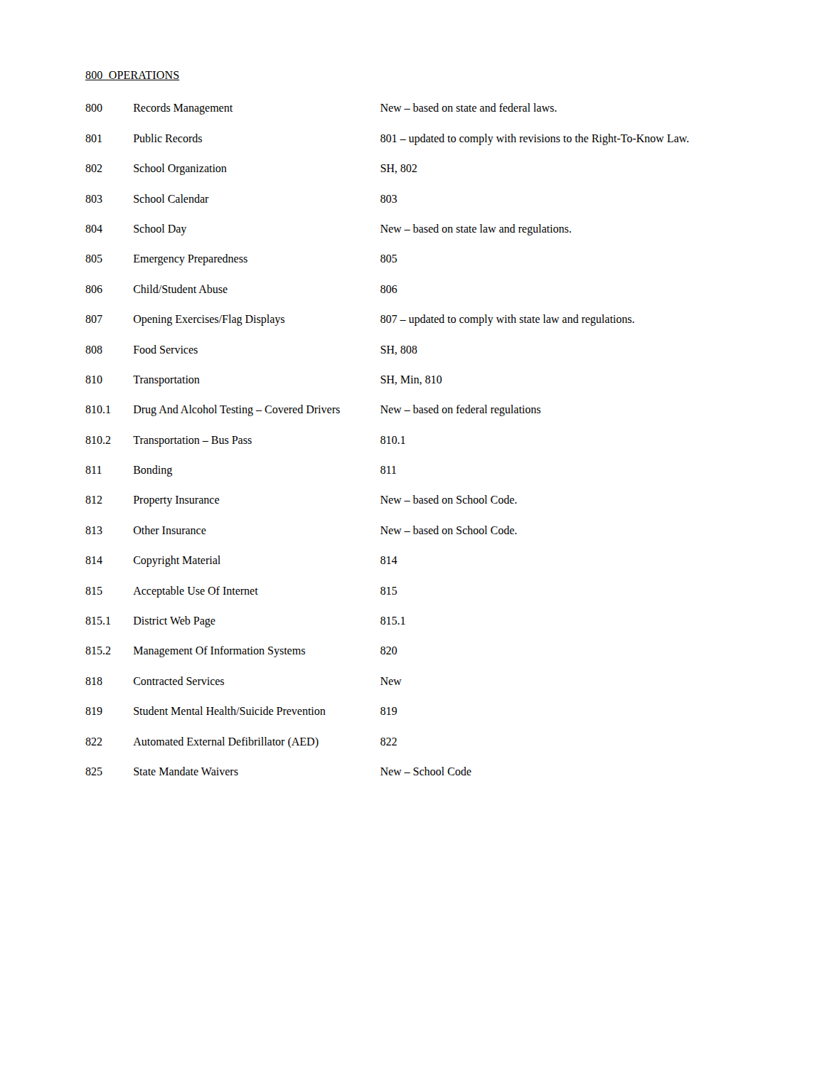800 OPERATIONS
| 800 | Records Management | New – based on state and federal laws. |
| 801 | Public Records | 801 – updated to comply with revisions to the Right-To-Know Law. |
| 802 | School Organization | SH, 802 |
| 803 | School Calendar | 803 |
| 804 | School Day | New – based on state law and regulations. |
| 805 | Emergency Preparedness | 805 |
| 806 | Child/Student Abuse | 806 |
| 807 | Opening Exercises/Flag Displays | 807 – updated to comply with state law and regulations. |
| 808 | Food Services | SH, 808 |
| 810 | Transportation | SH, Min, 810 |
| 810.1 | Drug And Alcohol Testing – Covered Drivers | New – based on federal regulations |
| 810.2 | Transportation – Bus Pass | 810.1 |
| 811 | Bonding | 811 |
| 812 | Property Insurance | New – based on School Code. |
| 813 | Other Insurance | New – based on School Code. |
| 814 | Copyright Material | 814 |
| 815 | Acceptable Use Of Internet | 815 |
| 815.1 | District Web Page | 815.1 |
| 815.2 | Management Of Information Systems | 820 |
| 818 | Contracted Services | New |
| 819 | Student Mental Health/Suicide Prevention | 819 |
| 822 | Automated External Defibrillator (AED) | 822 |
| 825 | State Mandate Waivers | New – School Code |